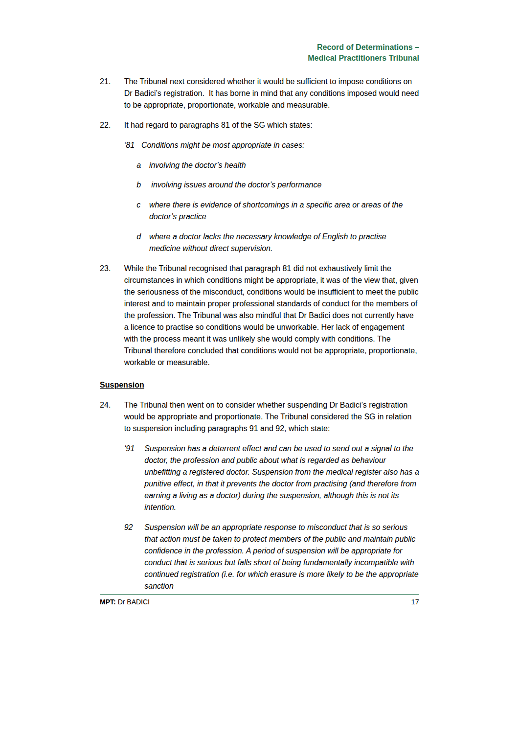Record of Determinations –
Medical Practitioners Tribunal
21.
The Tribunal next considered whether it would be sufficient to impose conditions on Dr Badici’s registration. It has borne in mind that any conditions imposed would need to be appropriate, proportionate, workable and measurable.
22.
It had regard to paragraphs 81 of the SG which states:
‘81
Conditions might be most appropriate in cases:
a
involving the doctor’s health
b
involving issues around the doctor’s performance
c
where there is evidence of shortcomings in a specific area or areas of the doctor’s practice
d
where a doctor lacks the necessary knowledge of English to practise medicine without direct supervision.
23.
While the Tribunal recognised that paragraph 81 did not exhaustively limit the circumstances in which conditions might be appropriate, it was of the view that, given the seriousness of the misconduct, conditions would be insufficient to meet the public interest and to maintain proper professional standards of conduct for the members of the profession. The Tribunal was also mindful that Dr Badici does not currently have a licence to practise so conditions would be unworkable. Her lack of engagement with the process meant it was unlikely she would comply with conditions. The Tribunal therefore concluded that conditions would not be appropriate, proportionate, workable or measurable.
Suspension
24.
The Tribunal then went on to consider whether suspending Dr Badici’s registration would be appropriate and proportionate. The Tribunal considered the SG in relation to suspension including paragraphs 91 and 92, which state:
‘91
Suspension has a deterrent effect and can be used to send out a signal to the doctor, the profession and public about what is regarded as behaviour unbefitting a registered doctor. Suspension from the medical register also has a punitive effect, in that it prevents the doctor from practising (and therefore from earning a living as a doctor) during the suspension, although this is not its intention.
92
Suspension will be an appropriate response to misconduct that is so serious that action must be taken to protect members of the public and maintain public confidence in the profession. A period of suspension will be appropriate for conduct that is serious but falls short of being fundamentally incompatible with continued registration (i.e. for which erasure is more likely to be the appropriate sanction
MPT: Dr BADICI
17